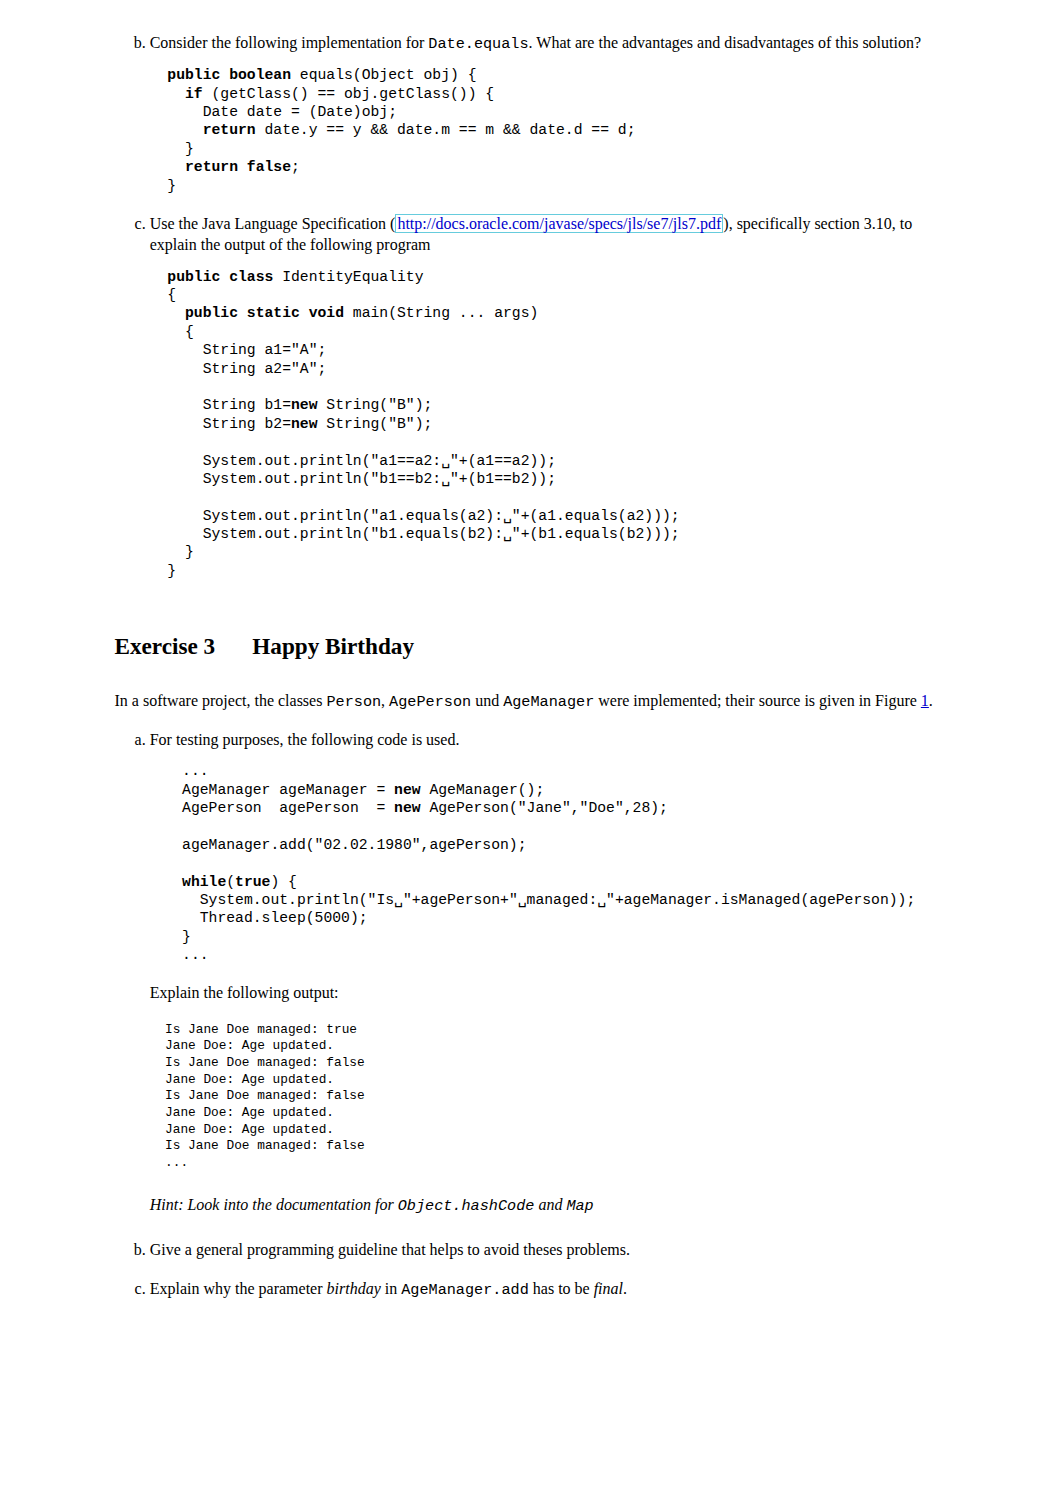Consider the following implementation for Date.equals. What are the advantages and disadvantages of this solution?
public boolean equals(Object obj) {
  if (getClass() == obj.getClass()) {
    Date date = (Date)obj;
    return date.y == y && date.m == m && date.d == d;
  }
  return false;
}
Use the Java Language Specification (http://docs.oracle.com/javase/specs/jls/se7/jls7.pdf), specifically section 3.10, to explain the output of the following program
public class IdentityEquality
{
  public static void main(String ... args)
  {
    String a1="A";
    String a2="A";

    String b1=new String("B");
    String b2=new String("B");

    System.out.println("a1==a2:␣"+(a1==a2));
    System.out.println("b1==b2:␣"+(b1==b2));

    System.out.println("a1.equals(a2):␣"+(a1.equals(a2)));
    System.out.println("b1.equals(b2):␣"+(b1.equals(b2)));
  }
}
Exercise 3 Happy Birthday
In a software project, the classes Person, AgePerson und AgeManager were implemented; their source is given in Figure 1.
For testing purposes, the following code is used.
...
AgeManager ageManager = new AgeManager();
AgePerson  agePerson  = new AgePerson("Jane","Doe",28);

ageManager.add("02.02.1980",agePerson);

while(true) {
  System.out.println("Is␣"+agePerson+"␣managed:␣"+ageManager.isManaged(agePerson));
  Thread.sleep(5000);
}
...
Explain the following output:
Is Jane Doe managed: true Jane Doe: Age updated. Is Jane Doe managed: false Jane Doe: Age updated. Is Jane Doe managed: false Jane Doe: Age updated. Jane Doe: Age updated. Is Jane Doe managed: false ...
Hint: Look into the documentation for Object.hashCode and Map
Give a general programming guideline that helps to avoid theses problems.
Explain why the parameter birthday in AgeManager.add has to be final.